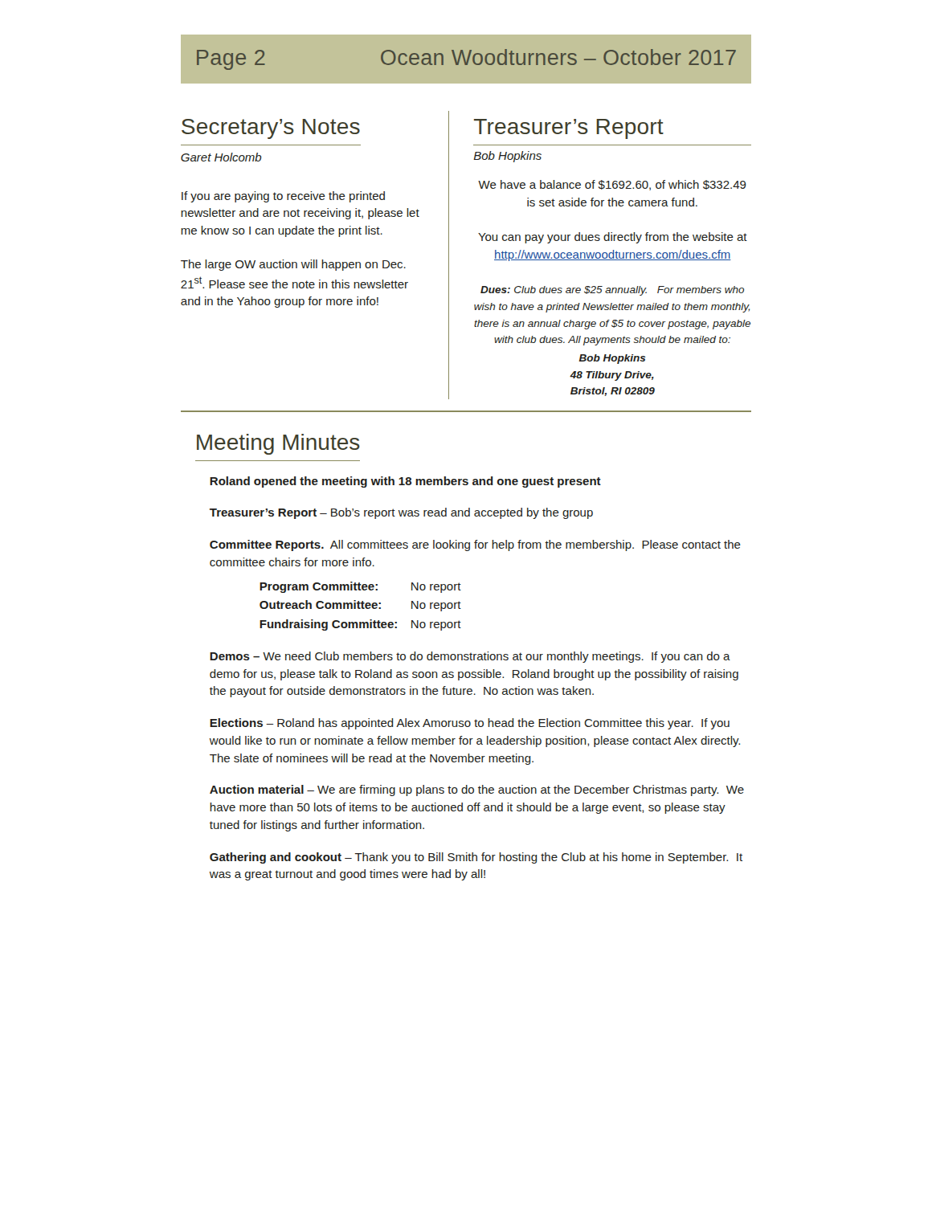Page 2
Ocean Woodturners – October 2017
Secretary’s Notes
Garet Holcomb
If you are paying to receive the printed newsletter and are not receiving it, please let me know so I can update the print list.
The large OW auction will happen on Dec. 21st. Please see the note in this newsletter and in the Yahoo group for more info!
Treasurer’s Report
Bob Hopkins
We have a balance of $1692.60, of which $332.49 is set aside for the camera fund.
You can pay your dues directly from the website at
http://www.oceanwoodturners.com/dues.cfm
Dues: Club dues are $25 annually. For members who wish to have a printed Newsletter mailed to them monthly, there is an annual charge of $5 to cover postage, payable with club dues. All payments should be mailed to:
Bob Hopkins
48 Tilbury Drive,
Bristol, RI 02809
Meeting Minutes
Roland opened the meeting with 18 members and one guest present
Treasurer’s Report – Bob’s report was read and accepted by the group
Committee Reports. All committees are looking for help from the membership. Please contact the committee chairs for more info.
Program Committee: No report
Outreach Committee: No report
Fundraising Committee: No report
Demos – We need Club members to do demonstrations at our monthly meetings. If you can do a demo for us, please talk to Roland as soon as possible. Roland brought up the possibility of raising the payout for outside demonstrators in the future. No action was taken.
Elections – Roland has appointed Alex Amoruso to head the Election Committee this year. If you would like to run or nominate a fellow member for a leadership position, please contact Alex directly. The slate of nominees will be read at the November meeting.
Auction material – We are firming up plans to do the auction at the December Christmas party. We have more than 50 lots of items to be auctioned off and it should be a large event, so please stay tuned for listings and further information.
Gathering and cookout – Thank you to Bill Smith for hosting the Club at his home in September. It was a great turnout and good times were had by all!